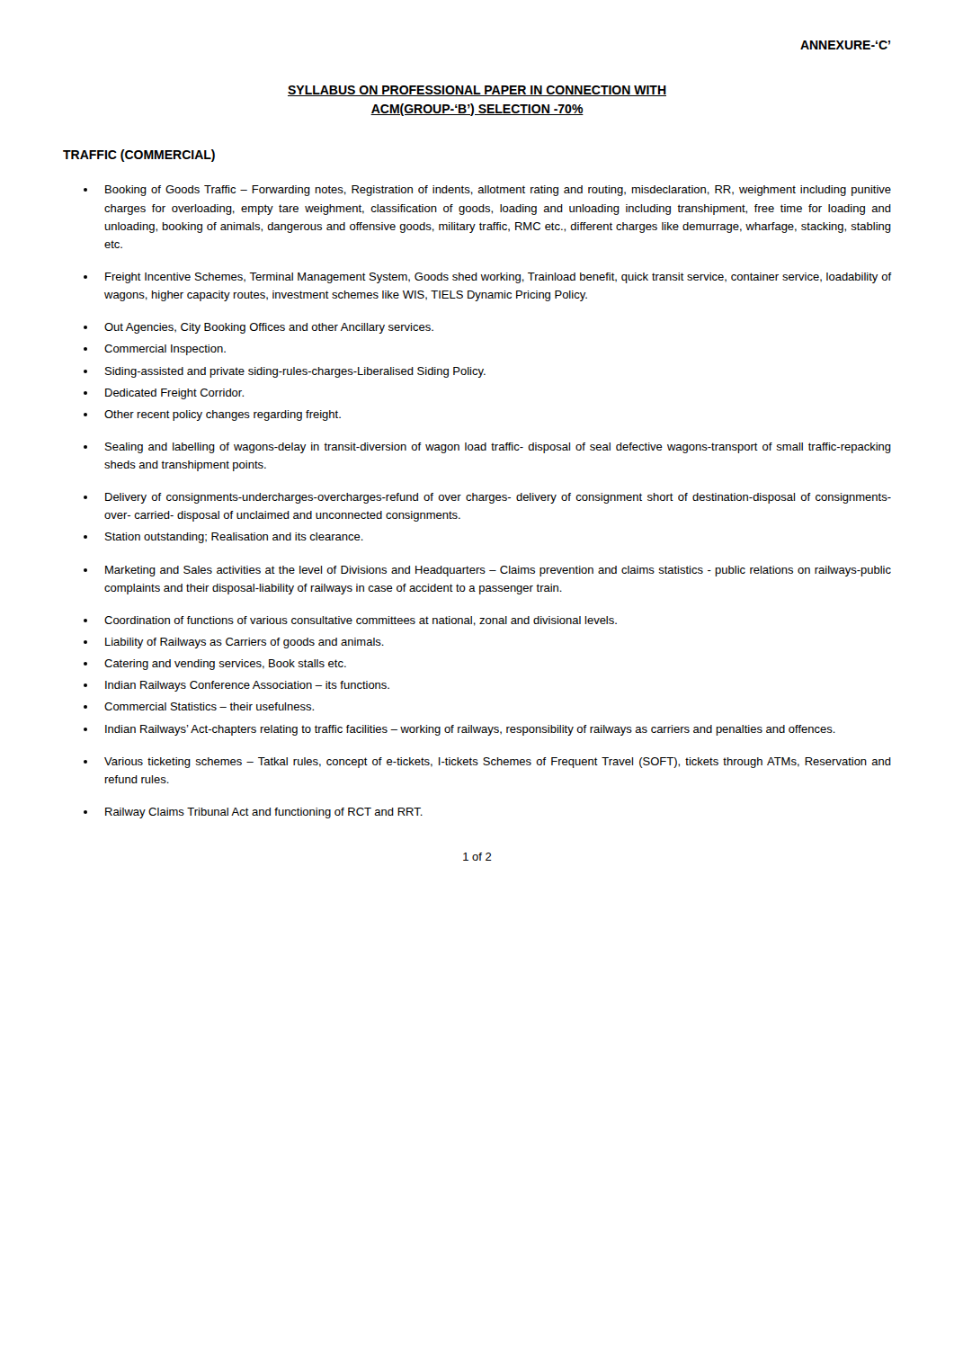ANNEXURE-‘C’
SYLLABUS ON PROFESSIONAL PAPER IN CONNECTION WITH
ACM(GROUP-‘B’) SELECTION -70%
TRAFFIC (COMMERCIAL)
Booking of Goods Traffic – Forwarding notes, Registration of indents, allotment rating and routing, misdeclaration, RR, weighment including punitive charges for overloading, empty tare weighment, classification of goods, loading and unloading including transhipment, free time for loading and unloading, booking of animals, dangerous and offensive goods, military traffic, RMC etc., different charges like demurrage, wharfage, stacking, stabling etc.
Freight Incentive Schemes, Terminal Management System, Goods shed working, Trainload benefit, quick transit service, container service, loadability of wagons, higher capacity routes, investment schemes like WIS, TIELS Dynamic Pricing Policy.
Out Agencies, City Booking Offices and other Ancillary services.
Commercial Inspection.
Siding-assisted and private siding-rules-charges-Liberalised Siding Policy.
Dedicated Freight Corridor.
Other recent policy changes regarding freight.
Sealing and labelling of wagons-delay in transit-diversion of wagon load traffic- disposal of seal defective wagons-transport of small traffic-repacking sheds and transhipment points.
Delivery of consignments-undercharges-overcharges-refund of over charges- delivery of consignment short of destination-disposal of consignments- over- carried- disposal of unclaimed and unconnected consignments.
Station outstanding; Realisation and its clearance.
Marketing and Sales activities at the level of Divisions and Headquarters – Claims prevention and claims statistics - public relations on railways-public complaints and their disposal-liability of railways in case of accident to a passenger train.
Coordination of functions of various consultative committees at national, zonal and divisional levels.
Liability of Railways as Carriers of goods and animals.
Catering and vending services, Book stalls etc.
Indian Railways Conference Association – its functions.
Commercial Statistics – their usefulness.
Indian Railways’ Act-chapters relating to traffic facilities – working of railways, responsibility of railways as carriers and penalties and offences.
Various ticketing schemes – Tatkal rules, concept of e-tickets, I-tickets Schemes of Frequent Travel (SOFT), tickets through ATMs, Reservation and refund rules.
Railway Claims Tribunal Act and functioning of RCT and RRT.
1 of 2